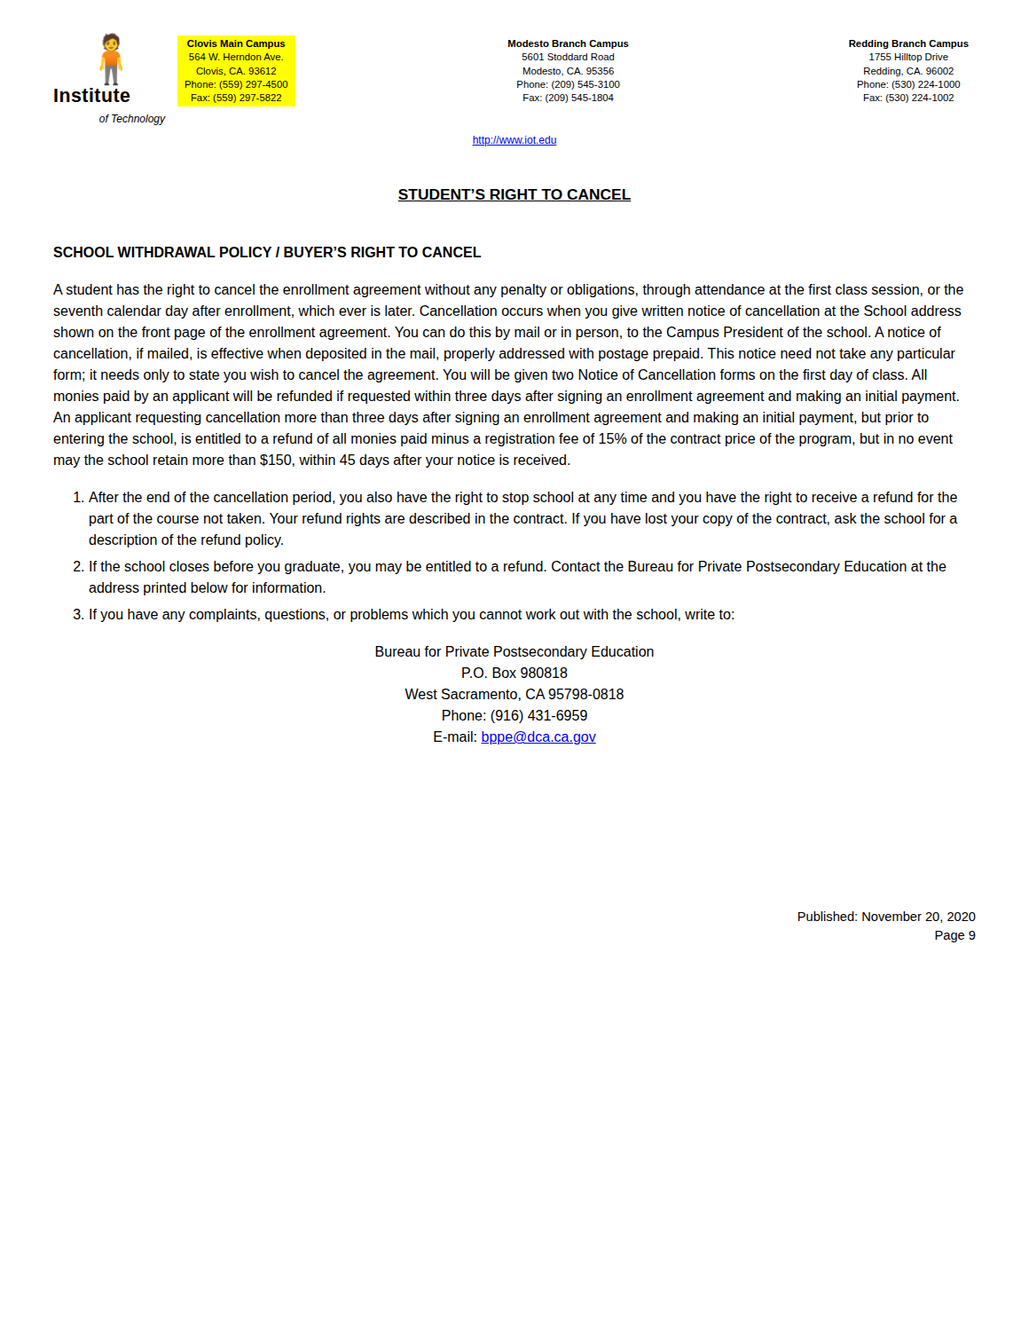🧍
Institute
of Technology
Clovis Main Campus
564 W. Herndon Ave.
Clovis, CA. 93612
Phone: (559) 297-4500
Fax: (559) 297-5822
Modesto Branch Campus
5601 Stoddard Road
Modesto, CA. 95356
Phone: (209) 545-3100
Fax: (209) 545-1804
Redding Branch Campus
1755 Hilltop Drive
Redding, CA. 96002
Phone: (530) 224-1000
Fax: (530) 224-1002
http://www.iot.edu
STUDENT’S RIGHT TO CANCEL
SCHOOL WITHDRAWAL POLICY / BUYER’S RIGHT TO CANCEL
A student has the right to cancel the enrollment agreement without any penalty or obligations, through attendance at the first class session, or the seventh calendar day after enrollment, which ever is later. Cancellation occurs when you give written notice of cancellation at the School address shown on the front page of the enrollment agreement. You can do this by mail or in person, to the Campus President of the school. A notice of cancellation, if mailed, is effective when deposited in the mail, properly addressed with postage prepaid. This notice need not take any particular form; it needs only to state you wish to cancel the agreement. You will be given two Notice of Cancellation forms on the first day of class. All monies paid by an applicant will be refunded if requested within three days after signing an enrollment agreement and making an initial payment. An applicant requesting cancellation more than three days after signing an enrollment agreement and making an initial payment, but prior to entering the school, is entitled to a refund of all monies paid minus a registration fee of 15% of the contract price of the program, but in no event may the school retain more than $150, within 45 days after your notice is received.
After the end of the cancellation period, you also have the right to stop school at any time and you have the right to receive a refund for the part of the course not taken. Your refund rights are described in the contract. If you have lost your copy of the contract, ask the school for a description of the refund policy.
If the school closes before you graduate, you may be entitled to a refund. Contact the Bureau for Private Postsecondary Education at the address printed below for information.
If you have any complaints, questions, or problems which you cannot work out with the school, write to:
Bureau for Private Postsecondary Education
P.O. Box 980818
West Sacramento, CA 95798-0818
Phone: (916) 431-6959
E-mail: bppe@dca.ca.gov
Published: November 20, 2020
Page 9